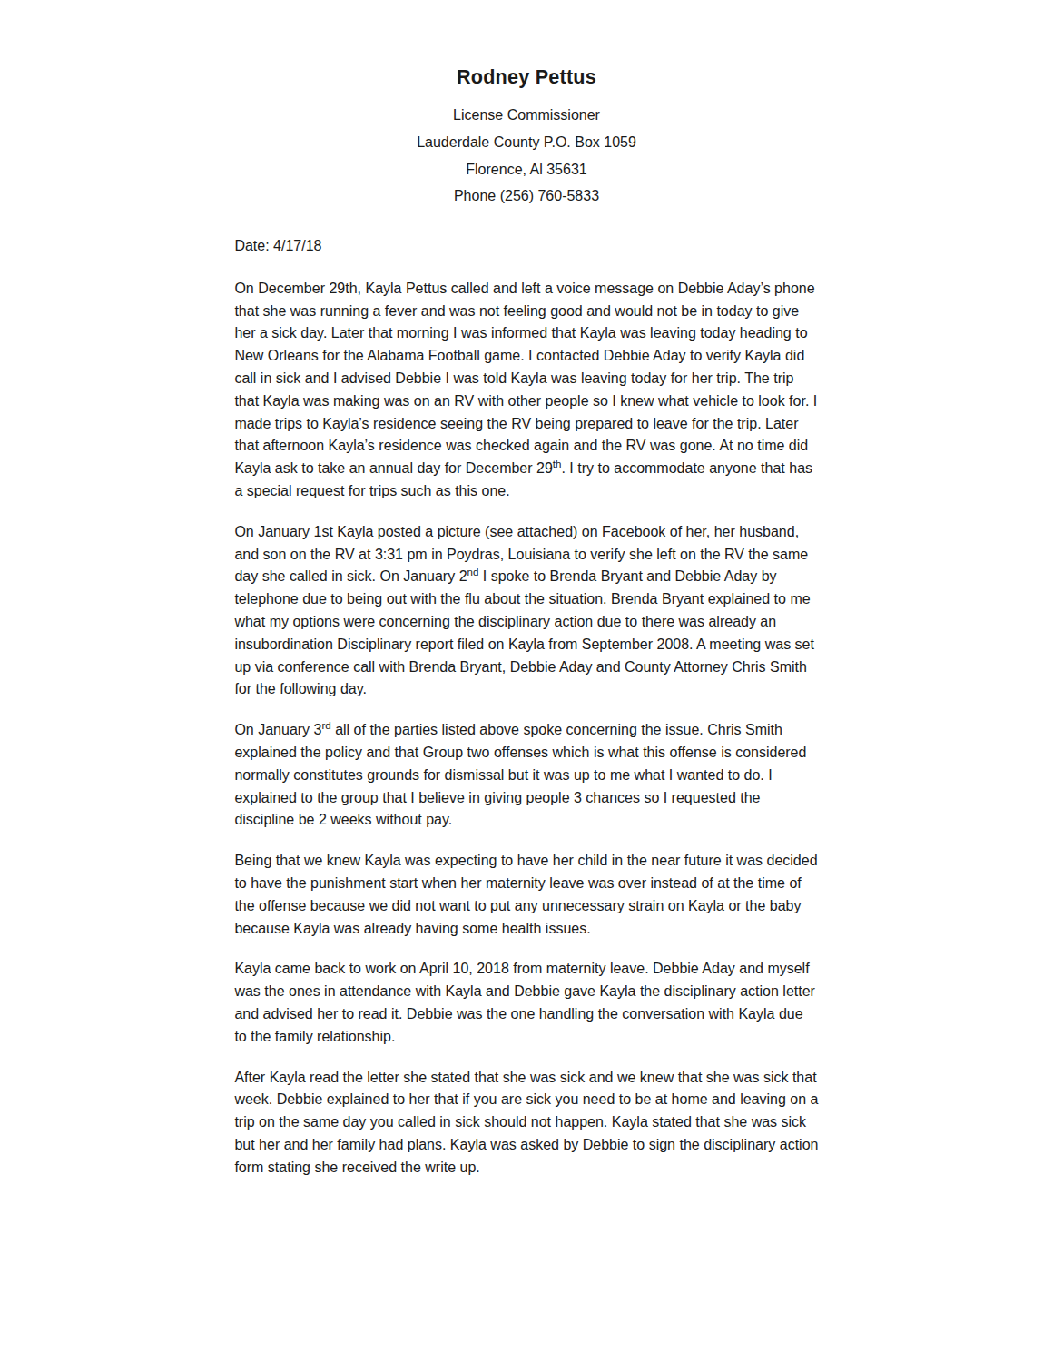Rodney Pettus
License Commissioner
Lauderdale County P.O. Box 1059
Florence, Al 35631
Phone (256) 760-5833
Date: 4/17/18
On December 29th, Kayla Pettus called and left a voice message on Debbie Aday’s phone that she was running a fever and was not feeling good and would not be in today to give her a sick day. Later that morning I was informed that Kayla was leaving today heading to New Orleans for the Alabama Football game. I contacted Debbie Aday to verify Kayla did call in sick and I advised Debbie I was told Kayla was leaving today for her trip. The trip that Kayla was making was on an RV with other people so I knew what vehicle to look for. I made trips to Kayla’s residence seeing the RV being prepared to leave for the trip. Later that afternoon Kayla’s residence was checked again and the RV was gone. At no time did Kayla ask to take an annual day for December 29th. I try to accommodate anyone that has a special request for trips such as this one.
On January 1st Kayla posted a picture (see attached) on Facebook of her, her husband, and son on the RV at 3:31 pm in Poydras, Louisiana to verify she left on the RV the same day she called in sick. On January 2nd I spoke to Brenda Bryant and Debbie Aday by telephone due to being out with the flu about the situation. Brenda Bryant explained to me what my options were concerning the disciplinary action due to there was already an insubordination Disciplinary report filed on Kayla from September 2008. A meeting was set up via conference call with Brenda Bryant, Debbie Aday and County Attorney Chris Smith for the following day.
On January 3rd all of the parties listed above spoke concerning the issue. Chris Smith explained the policy and that Group two offenses which is what this offense is considered normally constitutes grounds for dismissal but it was up to me what I wanted to do. I explained to the group that I believe in giving people 3 chances so I requested the discipline be 2 weeks without pay.
Being that we knew Kayla was expecting to have her child in the near future it was decided to have the punishment start when her maternity leave was over instead of at the time of the offense because we did not want to put any unnecessary strain on Kayla or the baby because Kayla was already having some health issues.
Kayla came back to work on April 10, 2018 from maternity leave. Debbie Aday and myself was the ones in attendance with Kayla and Debbie gave Kayla the disciplinary action letter and advised her to read it. Debbie was the one handling the conversation with Kayla due to the family relationship.
After Kayla read the letter she stated that she was sick and we knew that she was sick that week. Debbie explained to her that if you are sick you need to be at home and leaving on a trip on the same day you called in sick should not happen. Kayla stated that she was sick but her and her family had plans. Kayla was asked by Debbie to sign the disciplinary action form stating she received the write up.